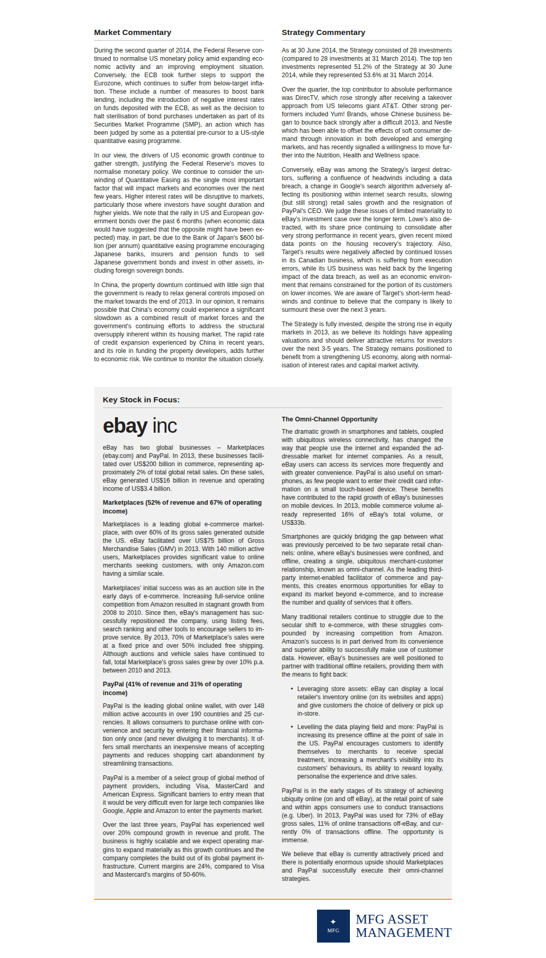Market Commentary
During the second quarter of 2014, the Federal Reserve continued to normalise US monetary policy amid expanding economic activity and an improving employment situation. Conversely, the ECB took further steps to support the Eurozone, which continues to suffer from below-target inflation. These include a number of measures to boost bank lending, including the introduction of negative interest rates on funds deposited with the ECB, as well as the decision to halt sterilisation of bond purchases undertaken as part of its Securities Market Programme (SMP), an action which has been judged by some as a potential pre-cursor to a US-style quantitative easing programme.
In our view, the drivers of US economic growth continue to gather strength, justifying the Federal Reserve's moves to normalise monetary policy. We continue to consider the unwinding of Quantitative Easing as the single most important factor that will impact markets and economies over the next few years. Higher interest rates will be disruptive to markets, particularly those where investors have sought duration and higher yields. We note that the rally in US and European government bonds over the past 6 months (when economic data would have suggested that the opposite might have been expected) may, in part, be due to the Bank of Japan's $600 billion (per annum) quantitative easing programme encouraging Japanese banks, insurers and pension funds to sell Japanese government bonds and invest in other assets, including foreign sovereign bonds.
In China, the property downturn continued with little sign that the government is ready to relax general controls imposed on the market towards the end of 2013. In our opinion, it remains possible that China's economy could experience a significant slowdown as a combined result of market forces and the government's continuing efforts to address the structural oversupply inherent within its housing market. The rapid rate of credit expansion experienced by China in recent years, and its role in funding the property developers, adds further to economic risk. We continue to monitor the situation closely.
Strategy Commentary
As at 30 June 2014, the Strategy consisted of 28 investments (compared to 28 investments at 31 March 2014). The top ten investments represented 51.2% of the Strategy at 30 June 2014, while they represented 53.6% at 31 March 2014.
Over the quarter, the top contributor to absolute performance was DirecTV, which rose strongly after receiving a takeover approach from US telecoms giant AT&T. Other strong performers included Yum! Brands, whose Chinese business began to bounce back strongly after a difficult 2013, and Nestle which has been able to offset the effects of soft consumer demand through innovation in both developed and emerging markets, and has recently signalled a willingness to move further into the Nutrition, Health and Wellness space.
Conversely, eBay was among the Strategy's largest detractors, suffering a confluence of headwinds including a data breach, a change in Google's search algorithm adversely affecting its positioning within internet search results, slowing (but still strong) retail sales growth and the resignation of PayPal's CEO. We judge these issues of limited materiality to eBay's investment case over the longer term. Lowe's also detracted, with its share price continuing to consolidate after very strong performance in recent years, given recent mixed data points on the housing recovery's trajectory. Also, Target's results were negatively affected by continued losses in its Canadian business, which is suffering from execution errors, while its US business was held back by the lingering impact of the data breach, as well as an economic environment that remains constrained for the portion of its customers on lower incomes. We are aware of Target's short-term headwinds and continue to believe that the company is likely to surmount these over the next 3 years.
The Strategy is fully invested, despite the strong rise in equity markets in 2013, as we believe its holdings have appealing valuations and should deliver attractive returns for investors over the next 3-5 years. The Strategy remains positioned to benefit from a strengthening US economy, along with normalisation of interest rates and capital market activity.
Key Stock in Focus:
ebay inc
eBay has two global businesses – Marketplaces (ebay.com) and PayPal. In 2013, these businesses facilitated over US$200 billion in commerce, representing approximately 2% of total global retail sales. On these sales, eBay generated US$16 billion in revenue and operating income of US$3.4 billion.
Marketplaces (52% of revenue and 67% of operating income)
Marketplaces is a leading global e-commerce marketplace, with over 60% of its gross sales generated outside the US. eBay facilitated over US$75 billion of Gross Merchandise Sales (GMV) in 2013. With 140 million active users, Marketplaces provides significant value to online merchants seeking customers, with only Amazon.com having a similar scale.
Marketplaces' initial success was as an auction site in the early days of e-commerce. Increasing full-service online competition from Amazon resulted in stagnant growth from 2008 to 2010. Since then, eBay's management has successfully repositioned the company, using listing fees, search ranking and other tools to encourage sellers to improve service. By 2013, 70% of Marketplace's sales were at a fixed price and over 50% included free shipping. Although auctions and vehicle sales have continued to fall, total Marketplace's gross sales grew by over 10% p.a. between 2010 and 2013.
PayPal (41% of revenue and 31% of operating income)
PayPal is the leading global online wallet, with over 148 million active accounts in over 190 countries and 25 currencies. It allows consumers to purchase online with convenience and security by entering their financial information only once (and never divulging it to merchants). It offers small merchants an inexpensive means of accepting payments and reduces shopping cart abandonment by streamlining transactions.
PayPal is a member of a select group of global method of payment providers, including Visa, MasterCard and American Express. Significant barriers to entry mean that it would be very difficult even for large tech companies like Google, Apple and Amazon to enter the payments market.
Over the last three years, PayPal has experienced well over 20% compound growth in revenue and profit. The business is highly scalable and we expect operating margins to expand materially as this growth continues and the company completes the build out of its global payment infrastructure. Current margins are 24%, compared to Visa and Mastercard's margins of 50-60%.
The Omni-Channel Opportunity
The dramatic growth in smartphones and tablets, coupled with ubiquitous wireless connectivity, has changed the way that people use the internet and expanded the addressable market for internet companies. As a result, eBay users can access its services more frequently and with greater convenience. PayPal is also useful on smartphones, as few people want to enter their credit card information on a small touch-based device. These benefits have contributed to the rapid growth of eBay's businesses on mobile devices. In 2013, mobile commerce volume already represented 16% of eBay's total volume, or US$33b.
Smartphones are quickly bridging the gap between what was previously perceived to be two separate retail channels: online, where eBay's businesses were confined, and offline, creating a single, ubiquitous merchant-customer relationship, known as omni-channel. As the leading third-party internet-enabled facilitator of commerce and payments, this creates enormous opportunities for eBay to expand its market beyond e-commerce, and to increase the number and quality of services that it offers.
Many traditional retailers continue to struggle due to the secular shift to e-commerce, with these struggles compounded by increasing competition from Amazon. Amazon's success is in part derived from its convenience and superior ability to successfully make use of customer data. However, eBay's businesses are well positioned to partner with traditional offline retailers, providing them with the means to fight back:
Leveraging store assets: eBay can display a local retailer's inventory online (on its websites and apps) and give customers the choice of delivery or pick up in-store.
Levelling the data playing field and more: PayPal is increasing its presence offline at the point of sale in the US. PayPal encourages customers to identify themselves to merchants to receive special treatment, increasing a merchant's visibility into its customers' behaviours, its ability to reward loyalty, personalise the experience and drive sales.
PayPal is in the early stages of its strategy of achieving ubiquity online (on and off eBay), at the retail point of sale and within apps consumers use to conduct transactions (e.g. Uber). In 2013, PayPal was used for 73% of eBay gross sales, 11% of online transactions off-eBay, and currently 0% of transactions offline. The opportunity is immense.
We believe that eBay is currently attractively priced and there is potentially enormous upside should Marketplaces and PayPal successfully execute their omni-channel strategies.
✦
MFG
MFG ASSET
MANAGEMENT